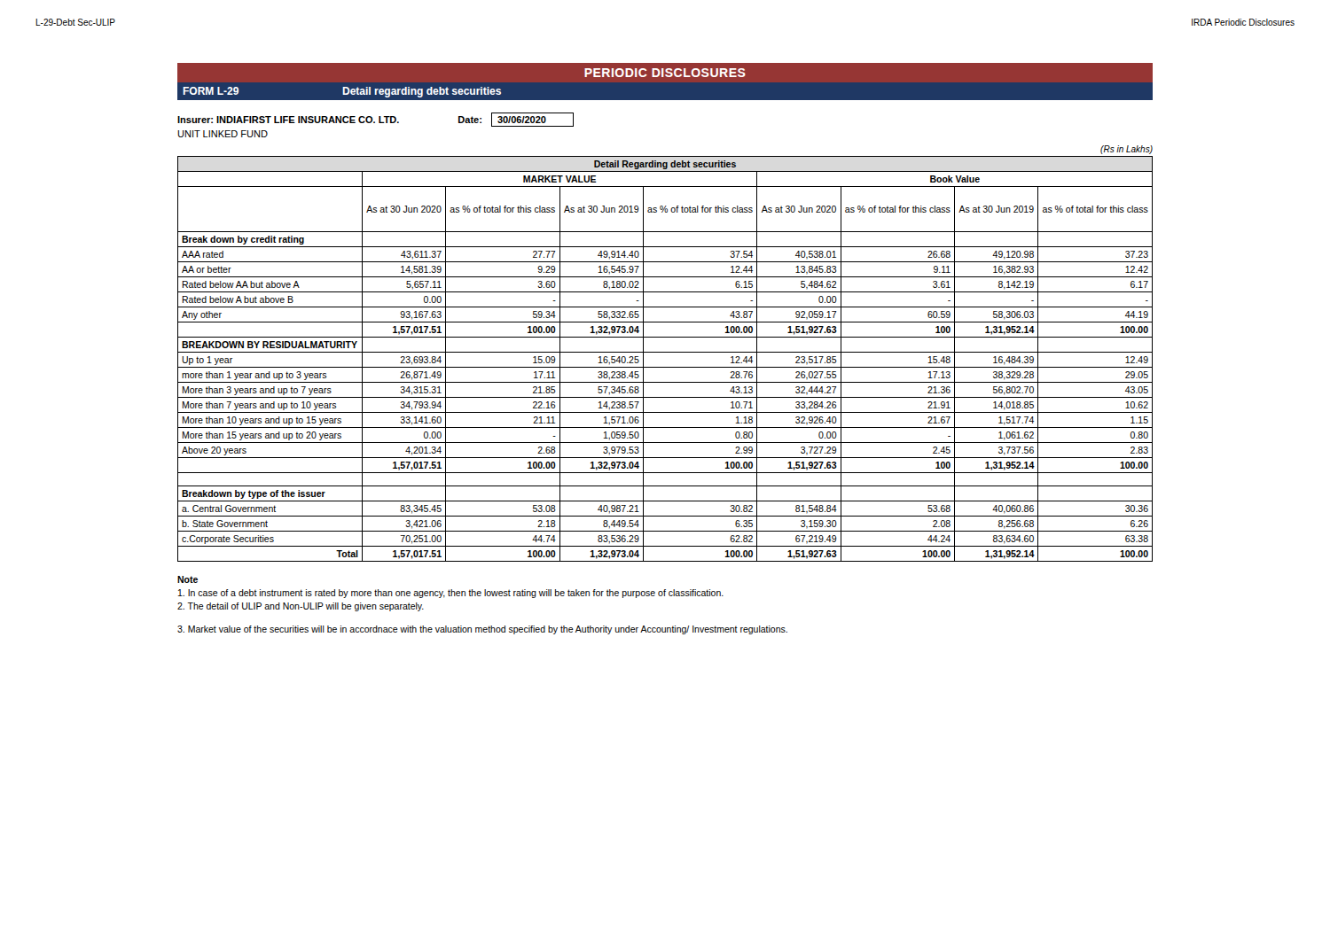L-29-Debt Sec-ULIP
IRDA Periodic Disclosures
PERIODIC DISCLOSURES
FORM L-29
Detail regarding debt securities
Insurer: INDIAFIRST LIFE INSURANCE CO. LTD. Date: 30/06/2020
UNIT LINKED FUND
(Rs in Lakhs)
| Detail Regarding debt securities |
| --- |
| | MARKET VALUE | Book Value |
| | As at 30 Jun 2020 | as % of total for this class | As at 30 Jun 2019 | as % of total for this class | As at 30 Jun 2020 | as % of total for this class | As at 30 Jun 2019 | as % of total for this class |
| Break down by credit rating | | | | | | | | |
| AAA rated | 43,611.37 | 27.77 | 49,914.40 | 37.54 | 40,538.01 | 26.68 | 49,120.98 | 37.23 |
| AA or better | 14,581.39 | 9.29 | 16,545.97 | 12.44 | 13,845.83 | 9.11 | 16,382.93 | 12.42 |
| Rated below AA but above A | 5,657.11 | 3.60 | 8,180.02 | 6.15 | 5,484.62 | 3.61 | 8,142.19 | 6.17 |
| Rated below A but above B | 0.00 | - | - | - | 0.00 | - | - | - |
| Any other | 93,167.63 | 59.34 | 58,332.65 | 43.87 | 92,059.17 | 60.59 | 58,306.03 | 44.19 |
| | 1,57,017.51 | 100.00 | 1,32,973.04 | 100.00 | 1,51,927.63 | 100 | 1,31,952.14 | 100.00 |
| BREAKDOWN BY RESIDUALMATURITY | | | | | | | | |
| Up to 1 year | 23,693.84 | 15.09 | 16,540.25 | 12.44 | 23,517.85 | 15.48 | 16,484.39 | 12.49 |
| more than 1 year and up to 3 years | 26,871.49 | 17.11 | 38,238.45 | 28.76 | 26,027.55 | 17.13 | 38,329.28 | 29.05 |
| More than 3 years and up to 7 years | 34,315.31 | 21.85 | 57,345.68 | 43.13 | 32,444.27 | 21.36 | 56,802.70 | 43.05 |
| More than 7 years and up to 10 years | 34,793.94 | 22.16 | 14,238.57 | 10.71 | 33,284.26 | 21.91 | 14,018.85 | 10.62 |
| More than 10 years and up to 15 years | 33,141.60 | 21.11 | 1,571.06 | 1.18 | 32,926.40 | 21.67 | 1,517.74 | 1.15 |
| More than 15 years and up to 20 years | 0.00 | - | 1,059.50 | 0.80 | 0.00 | - | 1,061.62 | 0.80 |
| Above 20 years | 4,201.34 | 2.68 | 3,979.53 | 2.99 | 3,727.29 | 2.45 | 3,737.56 | 2.83 |
| | 1,57,017.51 | 100.00 | 1,32,973.04 | 100.00 | 1,51,927.63 | 100 | 1,31,952.14 | 100.00 |
| Breakdown by type of the issuer | | | | | | | | |
| a. Central Government | 83,345.45 | 53.08 | 40,987.21 | 30.82 | 81,548.84 | 53.68 | 40,060.86 | 30.36 |
| b. State Government | 3,421.06 | 2.18 | 8,449.54 | 6.35 | 3,159.30 | 2.08 | 8,256.68 | 6.26 |
| c.Corporate Securities | 70,251.00 | 44.74 | 83,536.29 | 62.82 | 67,219.49 | 44.24 | 83,634.60 | 63.38 |
| Total | 1,57,017.51 | 100.00 | 1,32,973.04 | 100.00 | 1,51,927.63 | 100.00 | 1,31,952.14 | 100.00 |
Note
1. In case of a debt instrument is rated by more than one agency, then the lowest rating will be taken for the purpose of classification.
2. The detail of ULIP and Non-ULIP will be given separately.
3. Market value of the securities will be in accordnace with the valuation method specified by the Authority under Accounting/ Investment regulations.